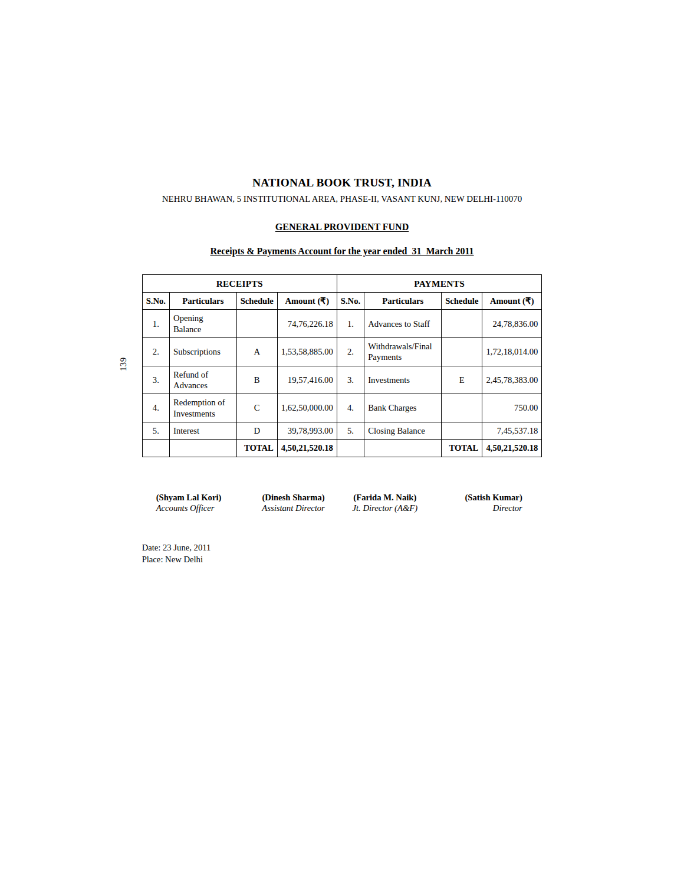139
NATIONAL BOOK TRUST, INDIA
NEHRU BHAWAN, 5 INSTITUTIONAL AREA, PHASE-II, VASANT KUNJ, NEW DELHI-110070
GENERAL PROVIDENT FUND
Receipts & Payments Account for the year ended 31 March 2011
| RECEIPTS | PAYMENTS |
| --- | --- |
| S.No. | Particulars | Schedule | Amount ( ₹ ) | S.No. | Particulars | Schedule | Amount ( ₹ ) |
| 1. | Opening Balance | | 74,76,226.18 | 1. | Advances to Staff | | 24,78,836.00 |
| 2. | Subscriptions | A | 1,53,58,885.00 | 2. | Withdrawals/Final Payments | | 1,72,18,014.00 |
| 3. | Refund of Advances | B | 19,57,416.00 | 3. | Investments | E | 2,45,78,383.00 |
| 4. | Redemption of Investments | C | 1,62,50,000.00 | 4. | Bank Charges | | 750.00 |
| 5. | Interest | D | 39,78,993.00 | 5. | Closing Balance | | 7,45,537.18 |
| | | TOTAL | 4,50,21,520.18 | | | TOTAL | 4,50,21,520.18 |
(Shyam Lal Kori)
Accounts Officer
(Dinesh Sharma)
Assistant Director
(Farida M. Naik)
Jt. Director (A&F)
(Satish Kumar)
Director
Date: 23 June, 2011
Place: New Delhi